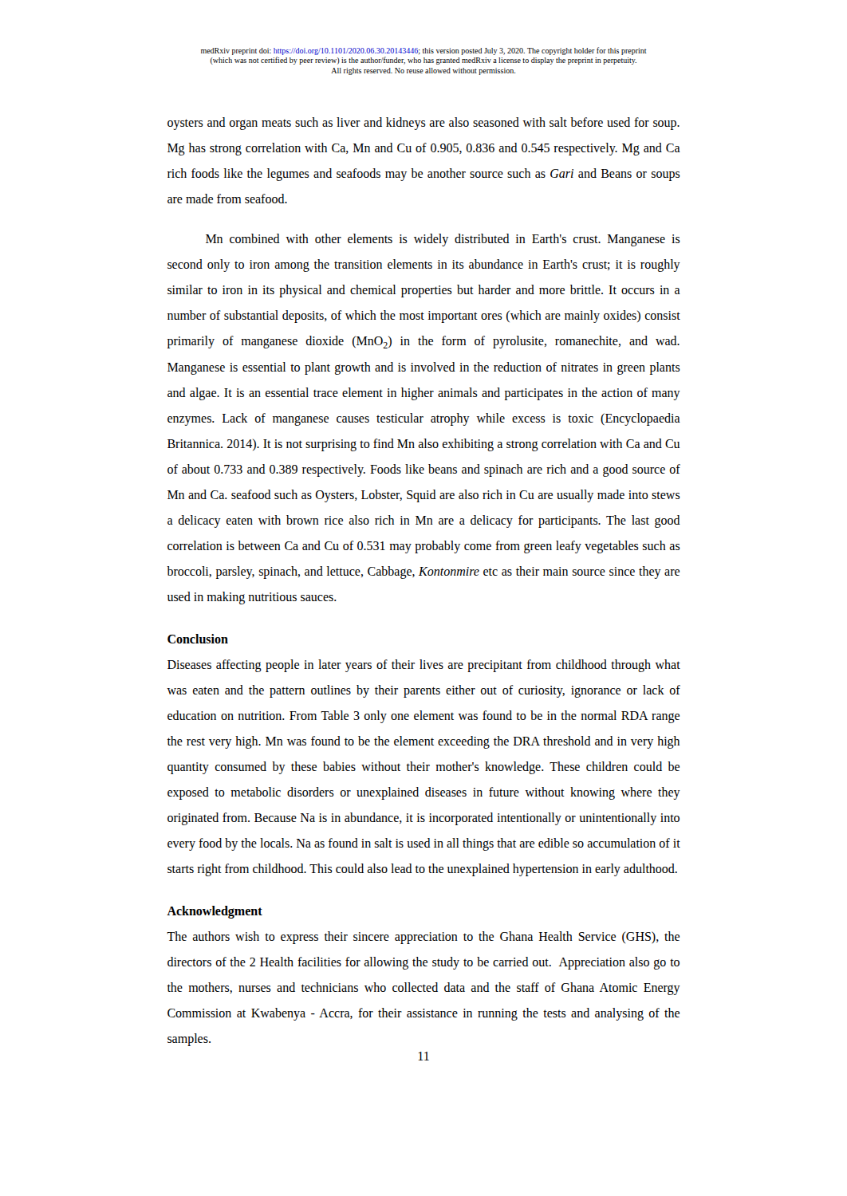medRxiv preprint doi: https://doi.org/10.1101/2020.06.30.20143446; this version posted July 3, 2020. The copyright holder for this preprint (which was not certified by peer review) is the author/funder, who has granted medRxiv a license to display the preprint in perpetuity. All rights reserved. No reuse allowed without permission.
oysters and organ meats such as liver and kidneys are also seasoned with salt before used for soup. Mg has strong correlation with Ca, Mn and Cu of 0.905, 0.836 and 0.545 respectively. Mg and Ca rich foods like the legumes and seafoods may be another source such as Gari and Beans or soups are made from seafood.
Mn combined with other elements is widely distributed in Earth's crust. Manganese is second only to iron among the transition elements in its abundance in Earth's crust; it is roughly similar to iron in its physical and chemical properties but harder and more brittle. It occurs in a number of substantial deposits, of which the most important ores (which are mainly oxides) consist primarily of manganese dioxide (MnO2) in the form of pyrolusite, romanechite, and wad. Manganese is essential to plant growth and is involved in the reduction of nitrates in green plants and algae. It is an essential trace element in higher animals and participates in the action of many enzymes. Lack of manganese causes testicular atrophy while excess is toxic (Encyclopaedia Britannica. 2014). It is not surprising to find Mn also exhibiting a strong correlation with Ca and Cu of about 0.733 and 0.389 respectively. Foods like beans and spinach are rich and a good source of Mn and Ca. seafood such as Oysters, Lobster, Squid are also rich in Cu are usually made into stews a delicacy eaten with brown rice also rich in Mn are a delicacy for participants. The last good correlation is between Ca and Cu of 0.531 may probably come from green leafy vegetables such as broccoli, parsley, spinach, and lettuce, Cabbage, Kontonmire etc as their main source since they are used in making nutritious sauces.
Conclusion
Diseases affecting people in later years of their lives are precipitant from childhood through what was eaten and the pattern outlines by their parents either out of curiosity, ignorance or lack of education on nutrition. From Table 3 only one element was found to be in the normal RDA range the rest very high. Mn was found to be the element exceeding the DRA threshold and in very high quantity consumed by these babies without their mother's knowledge. These children could be exposed to metabolic disorders or unexplained diseases in future without knowing where they originated from. Because Na is in abundance, it is incorporated intentionally or unintentionally into every food by the locals. Na as found in salt is used in all things that are edible so accumulation of it starts right from childhood. This could also lead to the unexplained hypertension in early adulthood.
Acknowledgment
The authors wish to express their sincere appreciation to the Ghana Health Service (GHS), the directors of the 2 Health facilities for allowing the study to be carried out. Appreciation also go to the mothers, nurses and technicians who collected data and the staff of Ghana Atomic Energy Commission at Kwabenya - Accra, for their assistance in running the tests and analysing of the samples.
11